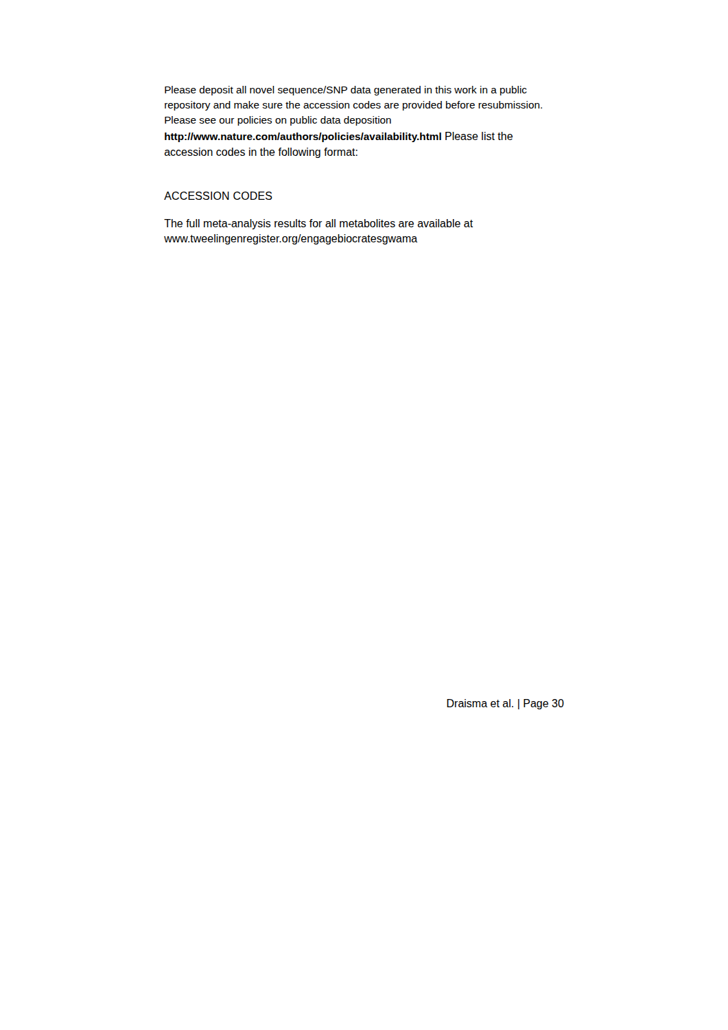Please deposit all novel sequence/SNP data generated in this work in a public repository and make sure the accession codes are provided before resubmission. Please see our policies on public data deposition http://www.nature.com/authors/policies/availability.html Please list the accession codes in the following format:
ACCESSION CODES
The full meta-analysis results for all metabolites are available at www.tweelingenregister.org/engagebiocratesgwama
Draisma et al. | Page 30